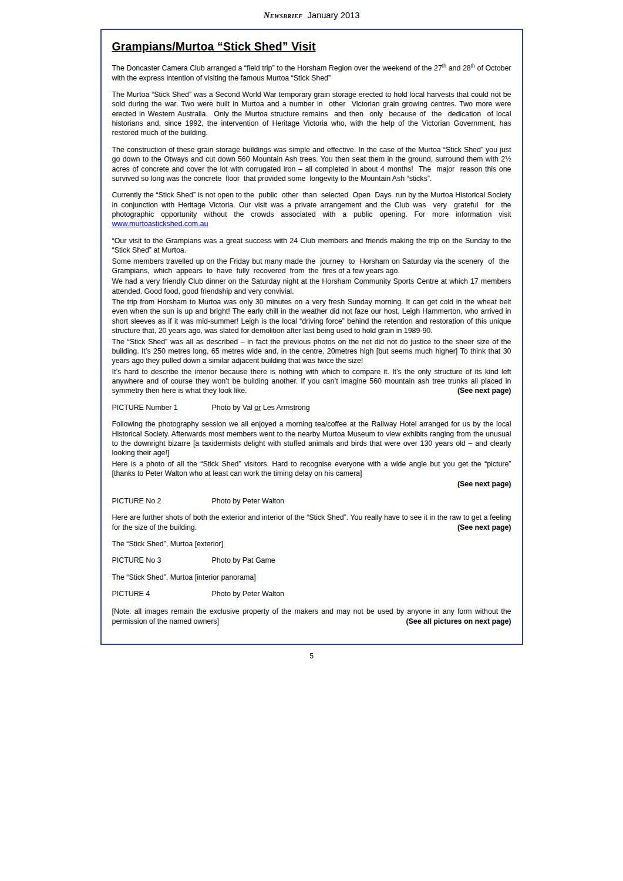Newsbrief January 2013
Grampians/Murtoa “Stick Shed” Visit
The Doncaster Camera Club arranged a “field trip” to the Horsham Region over the weekend of the 27th and 28th of October with the express intention of visiting the famous Murtoa “Stick Shed”
The Murtoa “Stick Shed” was a Second World War temporary grain storage erected to hold local harvests that could not be sold during the war. Two were built in Murtoa and a number in other Victorian grain growing centres. Two more were erected in Western Australia. Only the Murtoa structure remains and then only because of the dedication of local historians and, since 1992, the intervention of Heritage Victoria who, with the help of the Victorian Government, has restored much of the building.
The construction of these grain storage buildings was simple and effective. In the case of the Murtoa “Stick Shed” you just go down to the Otways and cut down 560 Mountain Ash trees. You then seat them in the ground, surround them with 2½ acres of concrete and cover the lot with corrugated iron – all completed in about 4 months! The major reason this one survived so long was the concrete floor that provided some longevity to the Mountain Ash “sticks”.
Currently the “Stick Shed” is not open to the public other than selected Open Days run by the Murtoa Historical Society in conjunction with Heritage Victoria. Our visit was a private arrangement and the Club was very grateful for the photographic opportunity without the crowds associated with a public opening. For more information visit www.murtoastickshed.com.au
“Our visit to the Grampians was a great success with 24 Club members and friends making the trip on the Sunday to the “Stick Shed” at Murtoa.
Some members travelled up on the Friday but many made the journey to Horsham on Saturday via the scenery of the Grampians, which appears to have fully recovered from the fires of a few years ago.
We had a very friendly Club dinner on the Saturday night at the Horsham Community Sports Centre at which 17 members attended. Good food, good friendship and very convivial.
The trip from Horsham to Murtoa was only 30 minutes on a very fresh Sunday morning. It can get cold in the wheat belt even when the sun is up and bright! The early chill in the weather did not faze our host, Leigh Hammerton, who arrived in short sleeves as if it was mid-summer! Leigh is the local “driving force” behind the retention and restoration of this unique structure that, 20 years ago, was slated for demolition after last being used to hold grain in 1989-90.
The “Stick Shed” was all as described – in fact the previous photos on the net did not do justice to the sheer size of the building. It’s 250 metres long, 65 metres wide and, in the centre, 20metres high [but seems much higher] To think that 30 years ago they pulled down a similar adjacent building that was twice the size!
It’s hard to describe the interior because there is nothing with which to compare it. It’s the only structure of its kind left anywhere and of course they won’t be building another. If you can’t imagine 560 mountain ash tree trunks all placed in symmetry then here is what they look like. (See next page)
PICTURE Number 1 Photo by Val or Les Armstrong
Following the photography session we all enjoyed a morning tea/coffee at the Railway Hotel arranged for us by the local Historical Society. Afterwards most members went to the nearby Murtoa Museum to view exhibits ranging from the unusual to the downright bizarre [a taxidermists delight with stuffed animals and birds that were over 130 years old – and clearly looking their age!]
Here is a photo of all the “Stick Shed” visitors. Hard to recognise everyone with a wide angle but you get the “picture” [thanks to Peter Walton who at least can work the timing delay on his camera]
(See next page)
PICTURE No 2 Photo by Peter Walton
Here are further shots of both the exterior and interior of the “Stick Shed”. You really have to see it in the raw to get a feeling for the size of the building. (See next page)
The “Stick Shed”, Murtoa [exterior]
PICTURE No 3 Photo by Pat Game
The “Stick Shed”, Murtoa [interior panorama]
PICTURE 4 Photo by Peter Walton
[Note: all images remain the exclusive property of the makers and may not be used by anyone in any form without the permission of the named owners] (See all pictures on next page)
5